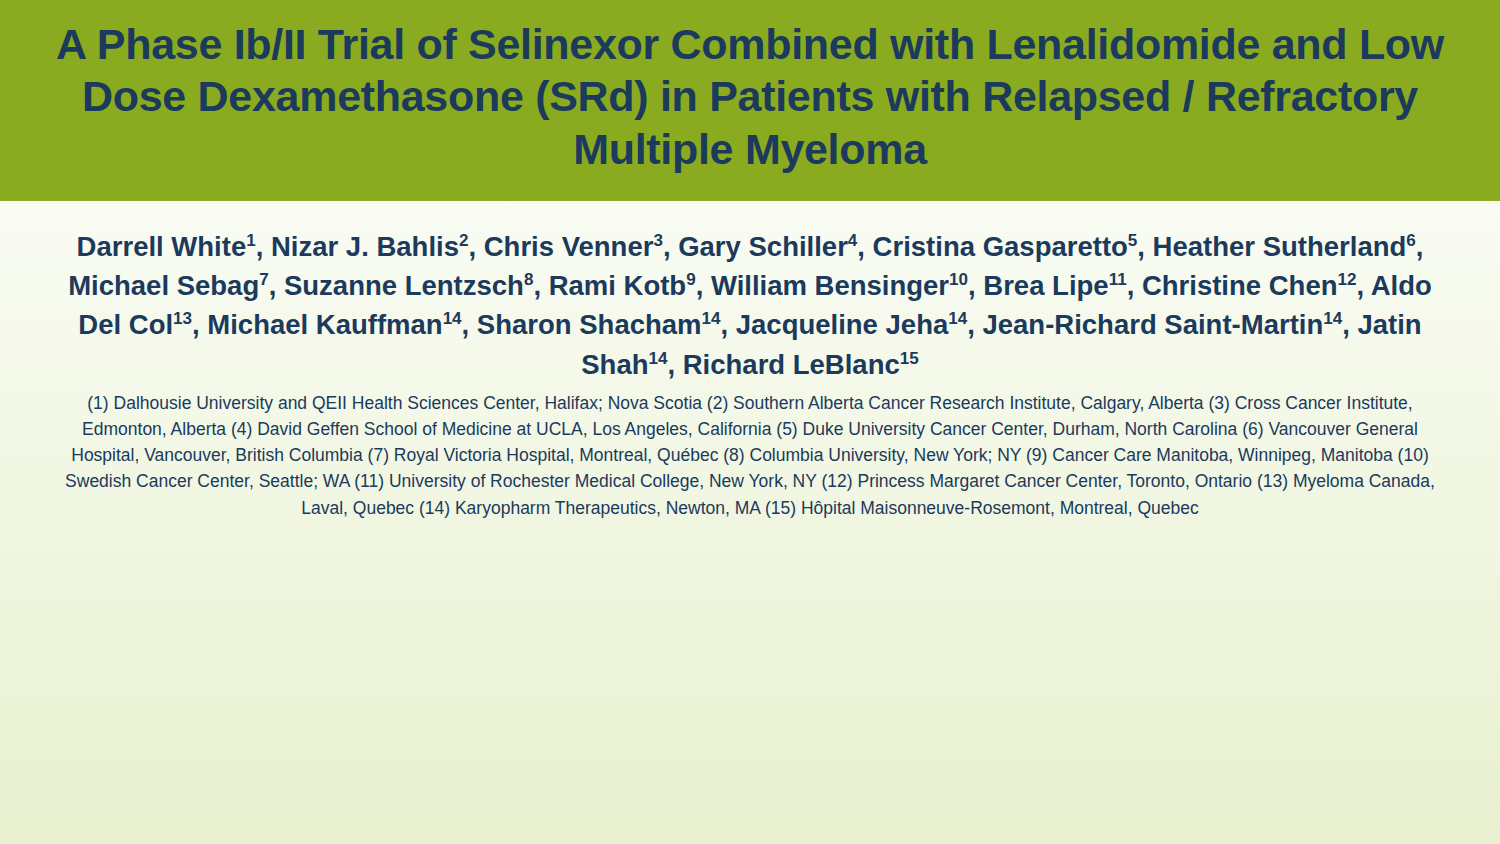A Phase Ib/II Trial of Selinexor Combined with Lenalidomide and Low Dose Dexamethasone (SRd) in Patients with Relapsed / Refractory Multiple Myeloma
Darrell White1, Nizar J. Bahlis2, Chris Venner3, Gary Schiller4, Cristina Gasparetto5, Heather Sutherland6, Michael Sebag7, Suzanne Lentzsch8, Rami Kotb9, William Bensinger10, Brea Lipe11, Christine Chen12, Aldo Del Col13, Michael Kauffman14, Sharon Shacham14, Jacqueline Jeha14, Jean-Richard Saint-Martin14, Jatin Shah14, Richard LeBlanc15
(1) Dalhousie University and QEII Health Sciences Center, Halifax; Nova Scotia (2) Southern Alberta Cancer Research Institute, Calgary, Alberta (3) Cross Cancer Institute, Edmonton, Alberta (4) David Geffen School of Medicine at UCLA, Los Angeles, California (5) Duke University Cancer Center, Durham, North Carolina (6) Vancouver General Hospital, Vancouver, British Columbia (7) Royal Victoria Hospital, Montreal, Québec (8) Columbia University, New York; NY (9) Cancer Care Manitoba, Winnipeg, Manitoba (10) Swedish Cancer Center, Seattle; WA (11) University of Rochester Medical College, New York, NY (12) Princess Margaret Cancer Center, Toronto, Ontario (13) Myeloma Canada, Laval, Quebec (14) Karyopharm Therapeutics, Newton, MA (15) Hôpital Maisonneuve-Rosemont, Montreal, Quebec